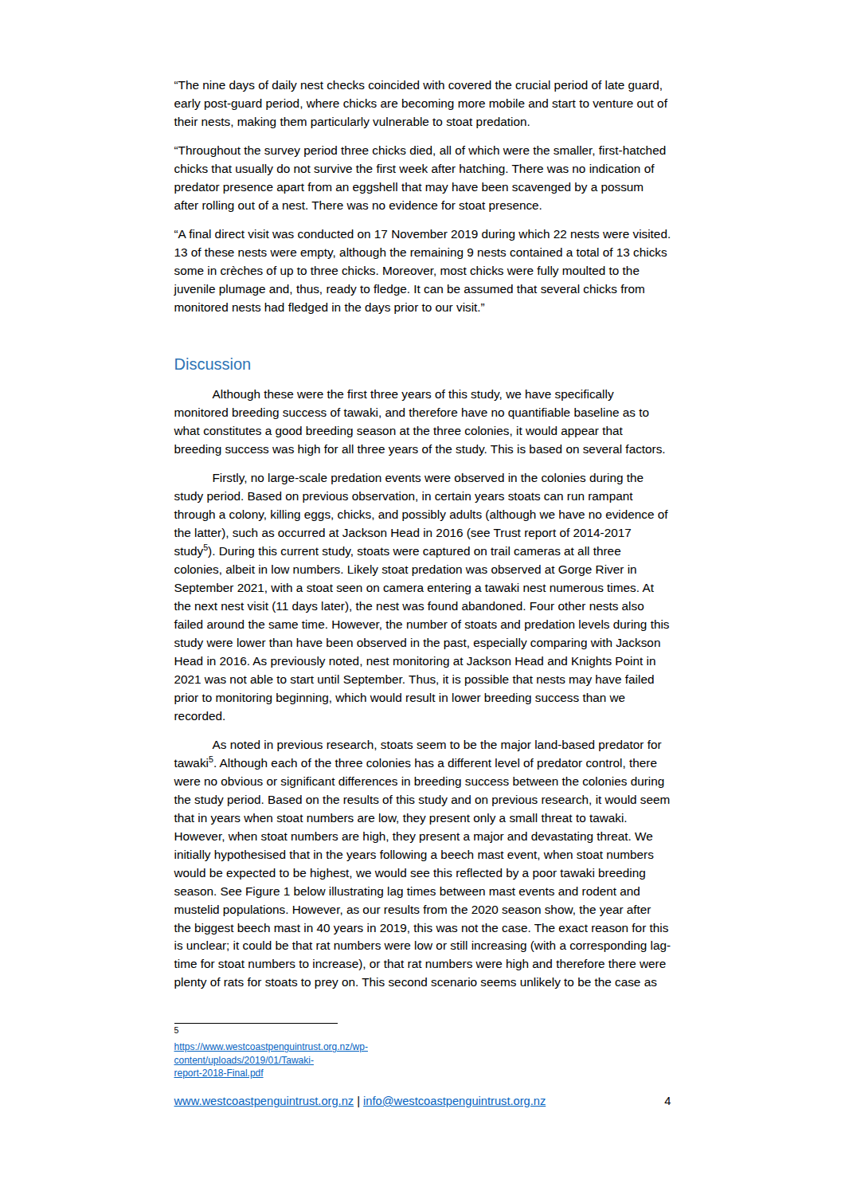“The nine days of daily nest checks coincided with covered the crucial period of late guard, early post-guard period, where chicks are becoming more mobile and start to venture out of their nests, making them particularly vulnerable to stoat predation.
“Throughout the survey period three chicks died, all of which were the smaller, first-hatched chicks that usually do not survive the first week after hatching. There was no indication of predator presence apart from an eggshell that may have been scavenged by a possum after rolling out of a nest. There was no evidence for stoat presence.
“A final direct visit was conducted on 17 November 2019 during which 22 nests were visited. 13 of these nests were empty, although the remaining 9 nests contained a total of 13 chicks some in crèches of up to three chicks. Moreover, most chicks were fully moulted to the juvenile plumage and, thus, ready to fledge. It can be assumed that several chicks from monitored nests had fledged in the days prior to our visit.”
Discussion
Although these were the first three years of this study, we have specifically monitored breeding success of tawaki, and therefore have no quantifiable baseline as to what constitutes a good breeding season at the three colonies, it would appear that breeding success was high for all three years of the study. This is based on several factors.
Firstly, no large-scale predation events were observed in the colonies during the study period. Based on previous observation, in certain years stoats can run rampant through a colony, killing eggs, chicks, and possibly adults (although we have no evidence of the latter), such as occurred at Jackson Head in 2016 (see Trust report of 2014-2017 study5). During this current study, stoats were captured on trail cameras at all three colonies, albeit in low numbers. Likely stoat predation was observed at Gorge River in September 2021, with a stoat seen on camera entering a tawaki nest numerous times. At the next nest visit (11 days later), the nest was found abandoned. Four other nests also failed around the same time. However, the number of stoats and predation levels during this study were lower than have been observed in the past, especially comparing with Jackson Head in 2016. As previously noted, nest monitoring at Jackson Head and Knights Point in 2021 was not able to start until September. Thus, it is possible that nests may have failed prior to monitoring beginning, which would result in lower breeding success than we recorded.
As noted in previous research, stoats seem to be the major land-based predator for tawaki5. Although each of the three colonies has a different level of predator control, there were no obvious or significant differences in breeding success between the colonies during the study period. Based on the results of this study and on previous research, it would seem that in years when stoat numbers are low, they present only a small threat to tawaki. However, when stoat numbers are high, they present a major and devastating threat. We initially hypothesised that in the years following a beech mast event, when stoat numbers would be expected to be highest, we would see this reflected by a poor tawaki breeding season. See Figure 1 below illustrating lag times between mast events and rodent and mustelid populations. However, as our results from the 2020 season show, the year after the biggest beech mast in 40 years in 2019, this was not the case. The exact reason for this is unclear; it could be that rat numbers were low or still increasing (with a corresponding lag-time for stoat numbers to increase), or that rat numbers were high and therefore there were plenty of rats for stoats to prey on. This second scenario seems unlikely to be the case as
5 https://www.westcoastpenguintrust.org.nz/wp-content/uploads/2019/01/Tawaki-report-2018-Final.pdf
www.westcoastpenguintrust.org.nz | info@westcoastpenguintrust.org.nz
4